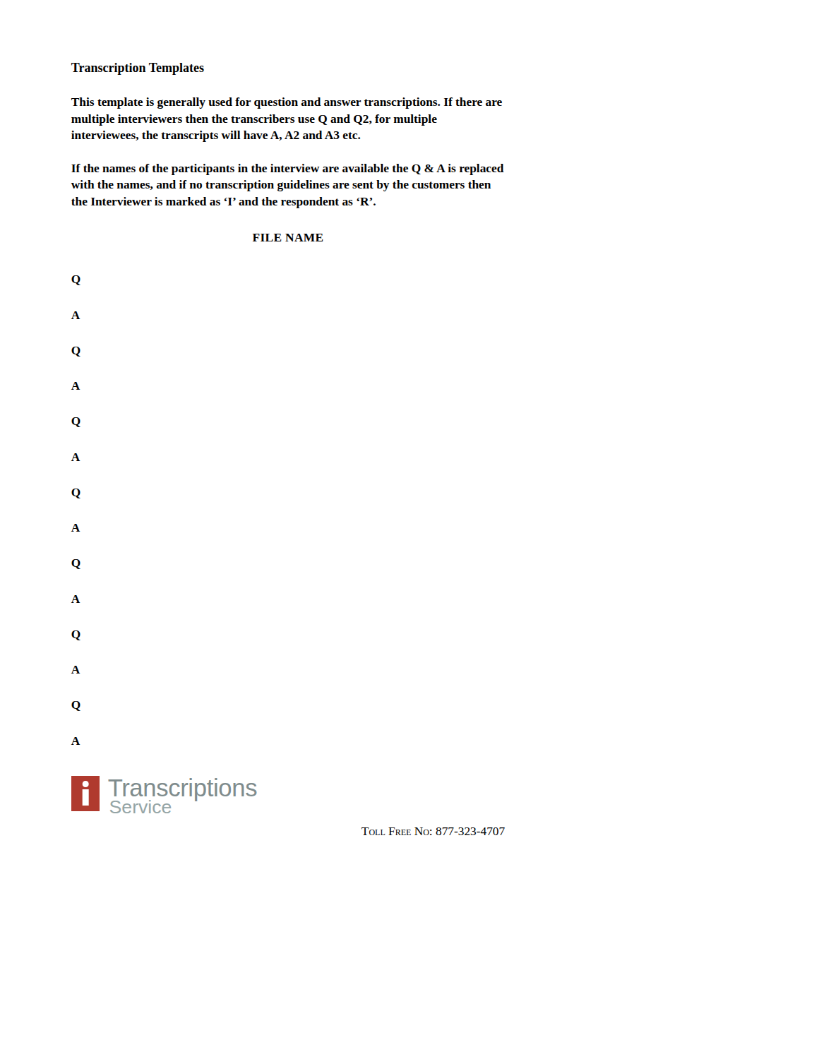Transcription Templates
This template is generally used for question and answer transcriptions. If there are multiple interviewers then the transcribers use Q and Q2, for multiple interviewees, the transcripts will have A, A2 and A3 etc.
If the names of the participants in the interview are available the Q & A is replaced with the names, and if no transcription guidelines are sent by the customers then the Interviewer is marked as ‘I’ and the respondent as ‘R’.
FILE NAME
Q
A
Q
A
Q
A
Q
A
Q
A
Q
A
Q
A
Transcriptions Service
Toll Free No: 877-323-4707